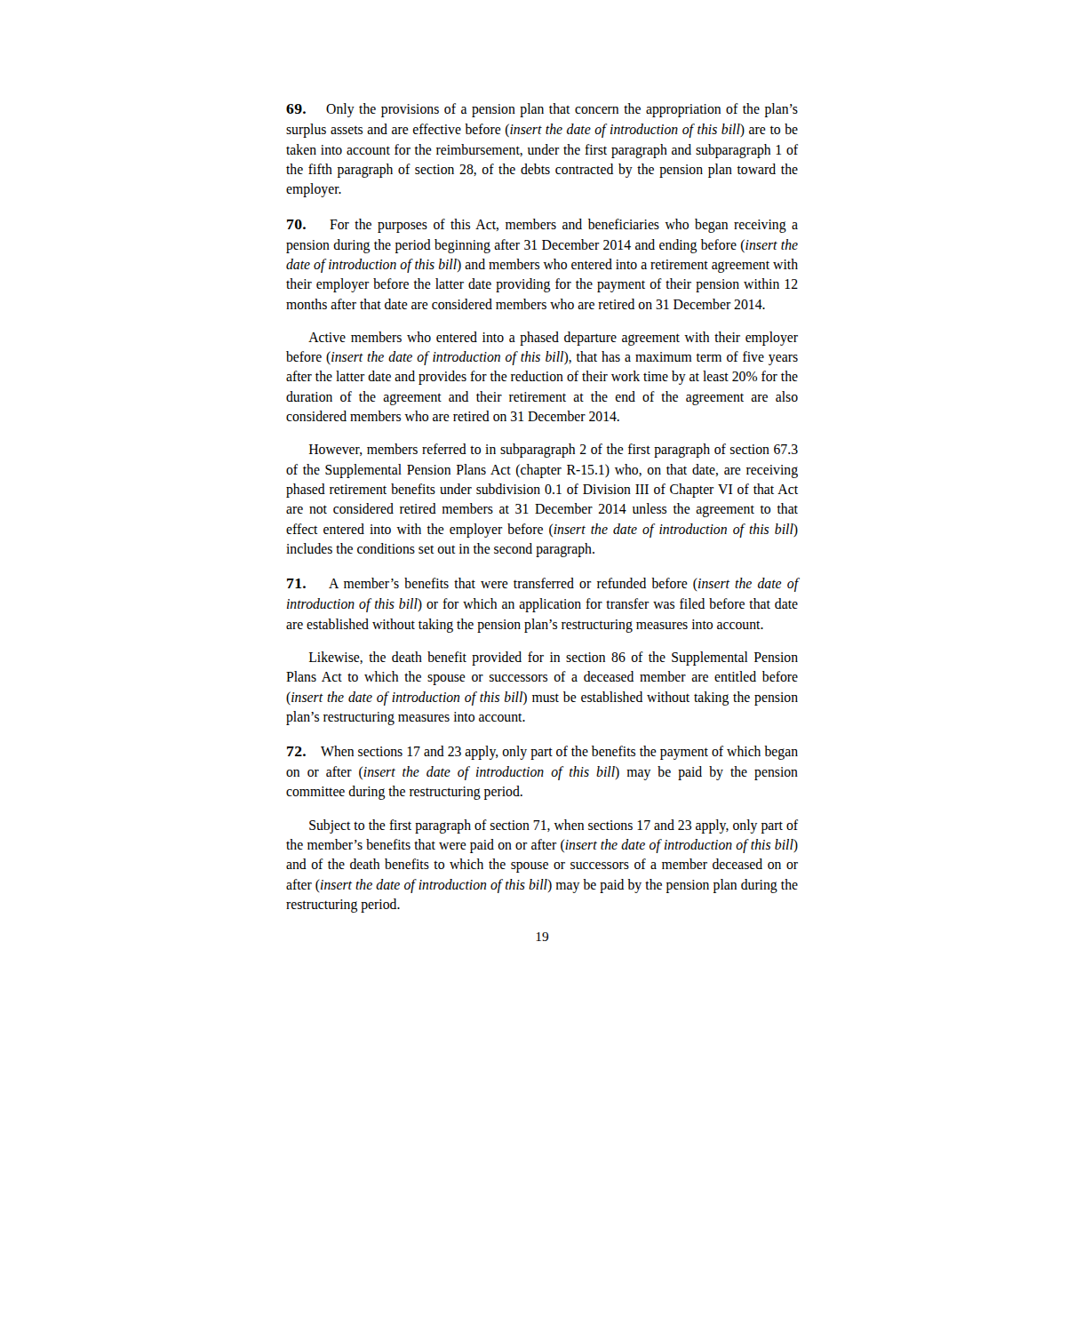69. Only the provisions of a pension plan that concern the appropriation of the plan’s surplus assets and are effective before (insert the date of introduction of this bill) are to be taken into account for the reimbursement, under the first paragraph and subparagraph 1 of the fifth paragraph of section 28, of the debts contracted by the pension plan toward the employer.
70. For the purposes of this Act, members and beneficiaries who began receiving a pension during the period beginning after 31 December 2014 and ending before (insert the date of introduction of this bill) and members who entered into a retirement agreement with their employer before the latter date providing for the payment of their pension within 12 months after that date are considered members who are retired on 31 December 2014.
Active members who entered into a phased departure agreement with their employer before (insert the date of introduction of this bill), that has a maximum term of five years after the latter date and provides for the reduction of their work time by at least 20% for the duration of the agreement and their retirement at the end of the agreement are also considered members who are retired on 31 December 2014.
However, members referred to in subparagraph 2 of the first paragraph of section 67.3 of the Supplemental Pension Plans Act (chapter R-15.1) who, on that date, are receiving phased retirement benefits under subdivision 0.1 of Division III of Chapter VI of that Act are not considered retired members at 31 December 2014 unless the agreement to that effect entered into with the employer before (insert the date of introduction of this bill) includes the conditions set out in the second paragraph.
71. A member’s benefits that were transferred or refunded before (insert the date of introduction of this bill) or for which an application for transfer was filed before that date are established without taking the pension plan’s restructuring measures into account.
Likewise, the death benefit provided for in section 86 of the Supplemental Pension Plans Act to which the spouse or successors of a deceased member are entitled before (insert the date of introduction of this bill) must be established without taking the pension plan’s restructuring measures into account.
72. When sections 17 and 23 apply, only part of the benefits the payment of which began on or after (insert the date of introduction of this bill) may be paid by the pension committee during the restructuring period.
Subject to the first paragraph of section 71, when sections 17 and 23 apply, only part of the member’s benefits that were paid on or after (insert the date of introduction of this bill) and of the death benefits to which the spouse or successors of a member deceased on or after (insert the date of introduction of this bill) may be paid by the pension plan during the restructuring period.
19